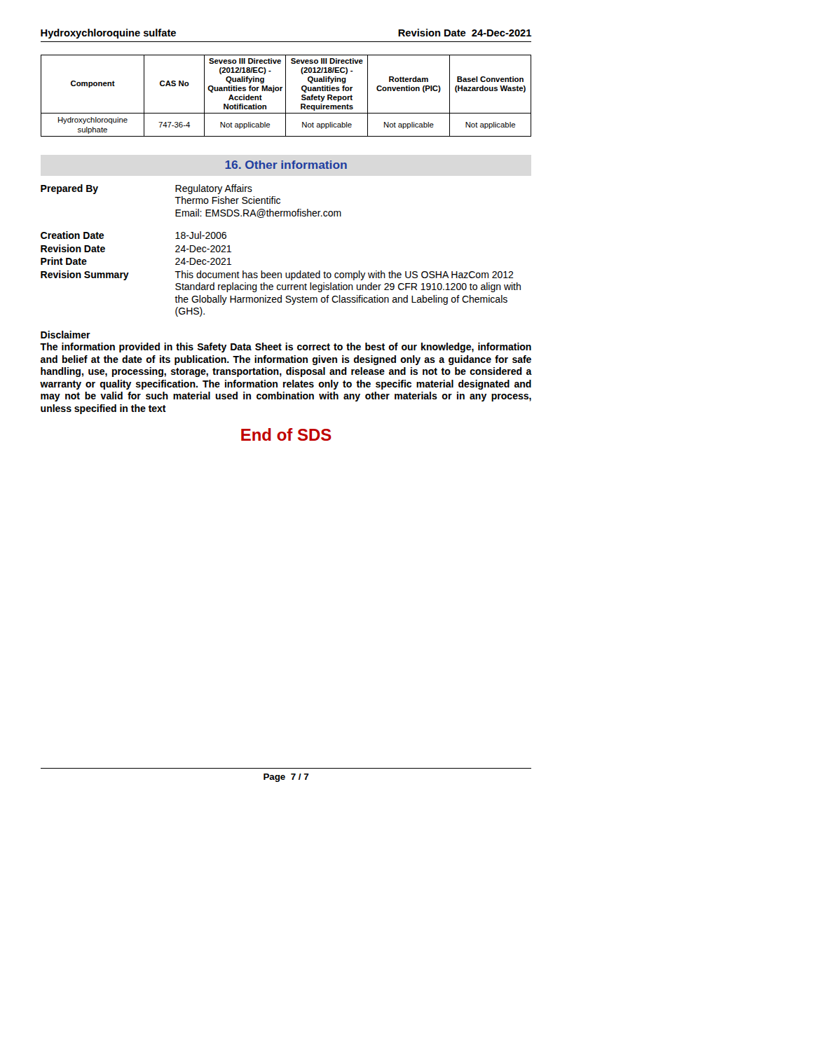Hydroxychloroquine sulfate
Revision Date 24-Dec-2021
| Component | CAS No | Seveso III Directive (2012/18/EC) - Qualifying Quantities for Major Accident Notification | Seveso III Directive (2012/18/EC) - Qualifying Quantities for Safety Report Requirements | Rotterdam Convention (PIC) | Basel Convention (Hazardous Waste) |
| --- | --- | --- | --- | --- | --- |
| Hydroxychloroquine sulphate | 747-36-4 | Not applicable | Not applicable | Not applicable | Not applicable |
16. Other information
Prepared By
Regulatory Affairs
Thermo Fisher Scientific
Email: EMSDS.RA@thermofisher.com
Creation Date
18-Jul-2006
Revision Date
24-Dec-2021
Print Date
24-Dec-2021
Revision Summary
This document has been updated to comply with the US OSHA HazCom 2012 Standard replacing the current legislation under 29 CFR 1910.1200 to align with the Globally Harmonized System of Classification and Labeling of Chemicals (GHS).
Disclaimer
The information provided in this Safety Data Sheet is correct to the best of our knowledge, information and belief at the date of its publication. The information given is designed only as a guidance for safe handling, use, processing, storage, transportation, disposal and release and is not to be considered a warranty or quality specification. The information relates only to the specific material designated and may not be valid for such material used in combination with any other materials or in any process, unless specified in the text
End of SDS
Page 7 / 7